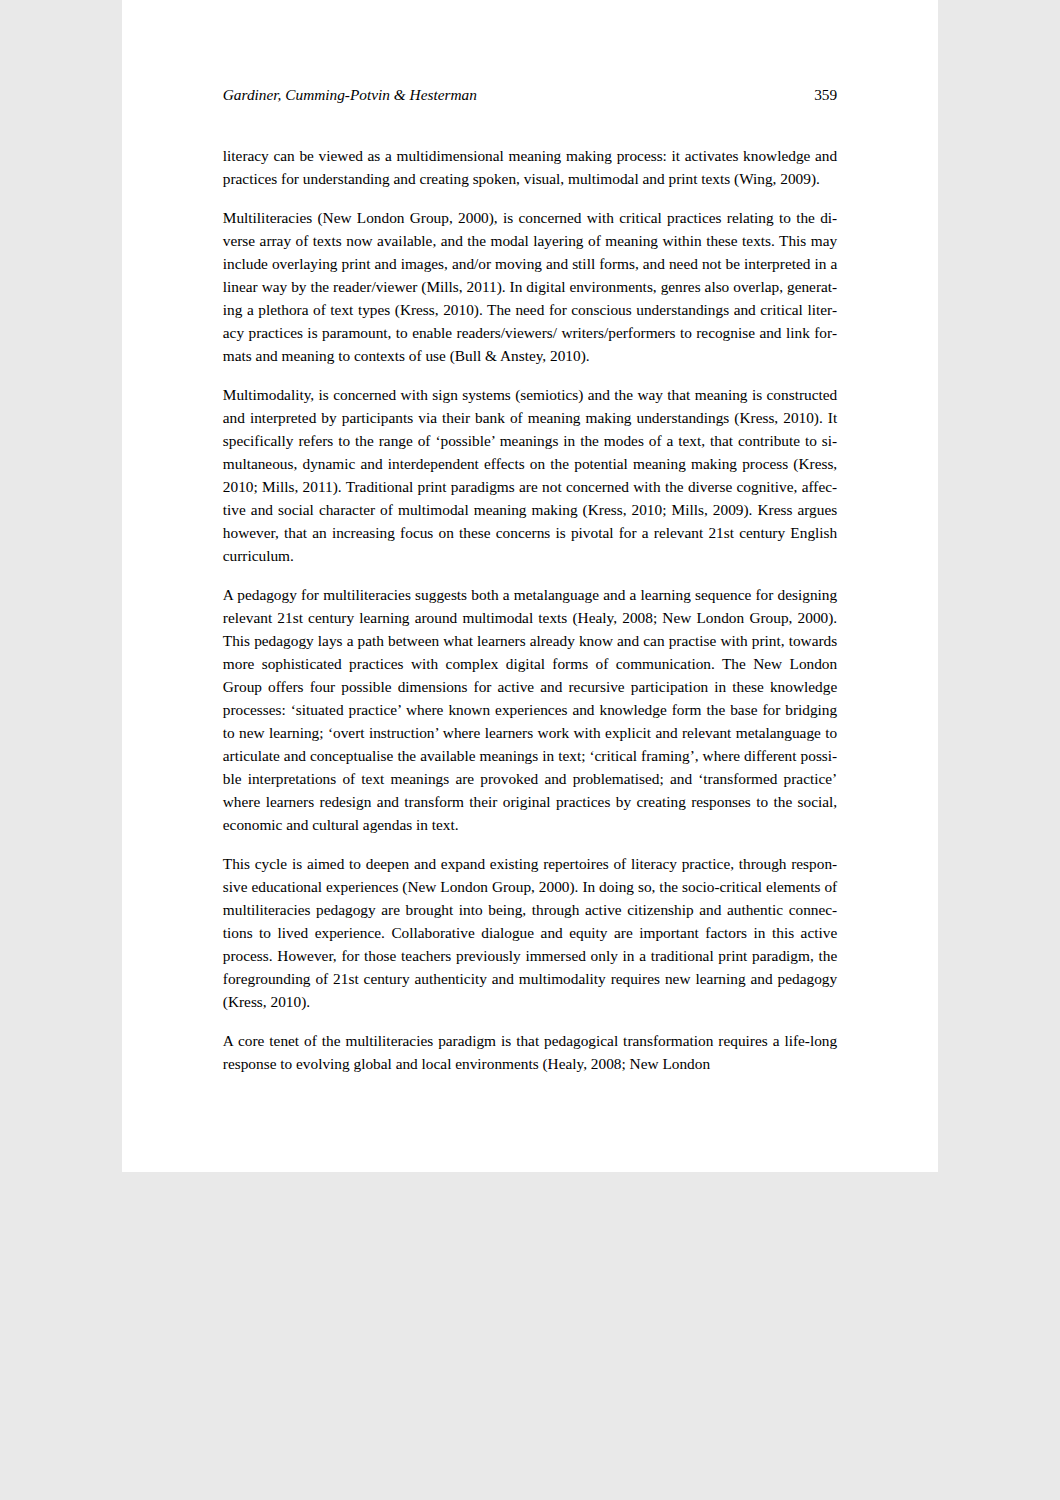Gardiner, Cumming-Potvin & Hesterman 359
literacy can be viewed as a multidimensional meaning making process: it activates knowledge and practices for understanding and creating spoken, visual, multimodal and print texts (Wing, 2009).
Multiliteracies (New London Group, 2000), is concerned with critical practices relating to the diverse array of texts now available, and the modal layering of meaning within these texts. This may include overlaying print and images, and/or moving and still forms, and need not be interpreted in a linear way by the reader/viewer (Mills, 2011). In digital environments, genres also overlap, generating a plethora of text types (Kress, 2010). The need for conscious understandings and critical literacy practices is paramount, to enable readers/viewers/ writers/performers to recognise and link formats and meaning to contexts of use (Bull & Anstey, 2010).
Multimodality, is concerned with sign systems (semiotics) and the way that meaning is constructed and interpreted by participants via their bank of meaning making understandings (Kress, 2010). It specifically refers to the range of ‘possible’ meanings in the modes of a text, that contribute to simultaneous, dynamic and interdependent effects on the potential meaning making process (Kress, 2010; Mills, 2011). Traditional print paradigms are not concerned with the diverse cognitive, affective and social character of multimodal meaning making (Kress, 2010; Mills, 2009). Kress argues however, that an increasing focus on these concerns is pivotal for a relevant 21st century English curriculum.
A pedagogy for multiliteracies suggests both a metalanguage and a learning sequence for designing relevant 21st century learning around multimodal texts (Healy, 2008; New London Group, 2000). This pedagogy lays a path between what learners already know and can practise with print, towards more sophisticated practices with complex digital forms of communication. The New London Group offers four possible dimensions for active and recursive participation in these knowledge processes: ‘situated practice’ where known experiences and knowledge form the base for bridging to new learning; ‘overt instruction’ where learners work with explicit and relevant metalanguage to articulate and conceptualise the available meanings in text; ‘critical framing’, where different possible interpretations of text meanings are provoked and problematised; and ‘transformed practice’ where learners redesign and transform their original practices by creating responses to the social, economic and cultural agendas in text.
This cycle is aimed to deepen and expand existing repertoires of literacy practice, through responsive educational experiences (New London Group, 2000). In doing so, the socio-critical elements of multiliteracies pedagogy are brought into being, through active citizenship and authentic connections to lived experience. Collaborative dialogue and equity are important factors in this active process. However, for those teachers previously immersed only in a traditional print paradigm, the foregrounding of 21st century authenticity and multimodality requires new learning and pedagogy (Kress, 2010).
A core tenet of the multiliteracies paradigm is that pedagogical transformation requires a life-long response to evolving global and local environments (Healy, 2008; New London